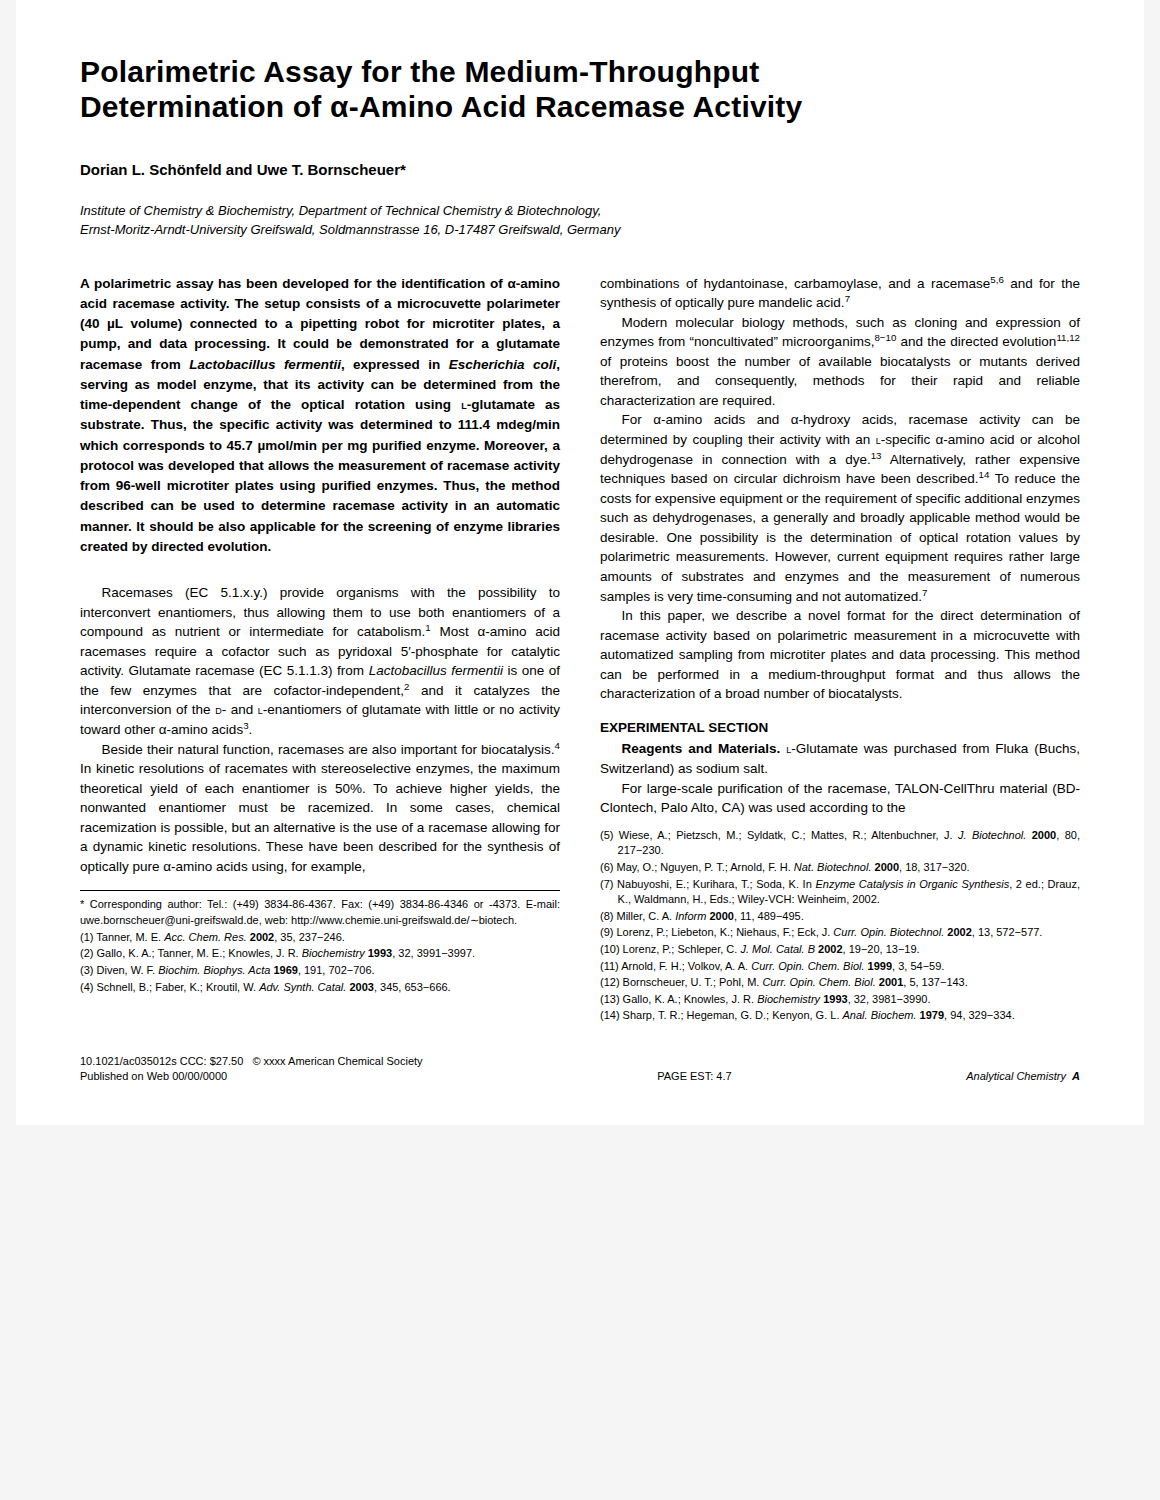Polarimetric Assay for the Medium-Throughput
Determination of α-Amino Acid Racemase Activity
Dorian L. Schönfeld and Uwe T. Bornscheuer*
Institute of Chemistry & Biochemistry, Department of Technical Chemistry & Biotechnology,
Ernst-Moritz-Arndt-University Greifswald, Soldmannstrasse 16, D-17487 Greifswald, Germany
A polarimetric assay has been developed for the identification of α-amino acid racemase activity. The setup consists of a microcuvette polarimeter (40 µL volume) connected to a pipetting robot for microtiter plates, a pump, and data processing. It could be demonstrated for a glutamate racemase from Lactobacillus fermentii, expressed in Escherichia coli, serving as model enzyme, that its activity can be determined from the time-dependent change of the optical rotation using l-glutamate as substrate. Thus, the specific activity was determined to 111.4 mdeg/min which corresponds to 45.7 µmol/min per mg purified enzyme. Moreover, a protocol was developed that allows the measurement of racemase activity from 96-well microtiter plates using purified enzymes. Thus, the method described can be used to determine racemase activity in an automatic manner. It should be also applicable for the screening of enzyme libraries created by directed evolution.
Racemases (EC 5.1.x.y.) provide organisms with the possibility to interconvert enantiomers, thus allowing them to use both enantiomers of a compound as nutrient or intermediate for catabolism.1 Most α-amino acid racemases require a cofactor such as pyridoxal 5′-phosphate for catalytic activity. Glutamate racemase (EC 5.1.1.3) from Lactobacillus fermentii is one of the few enzymes that are cofactor-independent,2 and it catalyzes the interconversion of the d- and l-enantiomers of glutamate with little or no activity toward other α-amino acids3.
Beside their natural function, racemases are also important for biocatalysis.4 In kinetic resolutions of racemates with stereoselective enzymes, the maximum theoretical yield of each enantiomer is 50%. To achieve higher yields, the nonwanted enantiomer must be racemized. In some cases, chemical racemization is possible, but an alternative is the use of a racemase allowing for a dynamic kinetic resolutions. These have been described for the synthesis of optically pure α-amino acids using, for example,
* Corresponding author: Tel.: (+49) 3834-86-4367. Fax: (+49) 3834-86-4346 or -4373. E-mail: uwe.bornscheuer@uni-greifswald.de, web: http://www.chemie.uni-greifswald.de/∼biotech.
(1) Tanner, M. E. Acc. Chem. Res. 2002, 35, 237−246.
(2) Gallo, K. A.; Tanner, M. E.; Knowles, J. R. Biochemistry 1993, 32, 3991−3997.
(3) Diven, W. F. Biochim. Biophys. Acta 1969, 191, 702−706.
(4) Schnell, B.; Faber, K.; Kroutil, W. Adv. Synth. Catal. 2003, 345, 653−666.
combinations of hydantoinase, carbamoylase, and a racemase5,6 and for the synthesis of optically pure mandelic acid.7
Modern molecular biology methods, such as cloning and expression of enzymes from “noncultivated” microorganims,8−10 and the directed evolution11,12 of proteins boost the number of available biocatalysts or mutants derived therefrom, and consequently, methods for their rapid and reliable characterization are required.
For α-amino acids and α-hydroxy acids, racemase activity can be determined by coupling their activity with an l-specific α-amino acid or alcohol dehydrogenase in connection with a dye.13 Alternatively, rather expensive techniques based on circular dichroism have been described.14 To reduce the costs for expensive equipment or the requirement of specific additional enzymes such as dehydrogenases, a generally and broadly applicable method would be desirable. One possibility is the determination of optical rotation values by polarimetric measurements. However, current equipment requires rather large amounts of substrates and enzymes and the measurement of numerous samples is very time-consuming and not automatized.7
In this paper, we describe a novel format for the direct determination of racemase activity based on polarimetric measurement in a microcuvette with automatized sampling from microtiter plates and data processing. This method can be performed in a medium-throughput format and thus allows the characterization of a broad number of biocatalysts.
Experimental Section
Reagents and Materials. l-Glutamate was purchased from Fluka (Buchs, Switzerland) as sodium salt.
For large-scale purification of the racemase, TALON-CellThru material (BD-Clontech, Palo Alto, CA) was used according to the
(5) Wiese, A.; Pietzsch, M.; Syldatk, C.; Mattes, R.; Altenbuchner, J. J. Biotechnol. 2000, 80, 217−230.
(6) May, O.; Nguyen, P. T.; Arnold, F. H. Nat. Biotechnol. 2000, 18, 317−320.
(7) Nabuyoshi, E.; Kurihara, T.; Soda, K. In Enzyme Catalysis in Organic Synthesis, 2 ed.; Drauz, K., Waldmann, H., Eds.; Wiley-VCH: Weinheim, 2002.
(8) Miller, C. A. Inform 2000, 11, 489−495.
(9) Lorenz, P.; Liebeton, K.; Niehaus, F.; Eck, J. Curr. Opin. Biotechnol. 2002, 13, 572−577.
(10) Lorenz, P.; Schleper, C. J. Mol. Catal. B 2002, 19−20, 13−19.
(11) Arnold, F. H.; Volkov, A. A. Curr. Opin. Chem. Biol. 1999, 3, 54−59.
(12) Bornscheuer, U. T.; Pohl, M. Curr. Opin. Chem. Biol. 2001, 5, 137−143.
(13) Gallo, K. A.; Knowles, J. R. Biochemistry 1993, 32, 3981−3990.
(14) Sharp, T. R.; Hegeman, G. D.; Kenyon, G. L. Anal. Biochem. 1979, 94, 329−334.
10.1021/ac035012s CCC: $27.50 © xxxx American Chemical Society
Published on Web 00/00/0000
PAGE EST: 4.7
Analytical Chemistry A